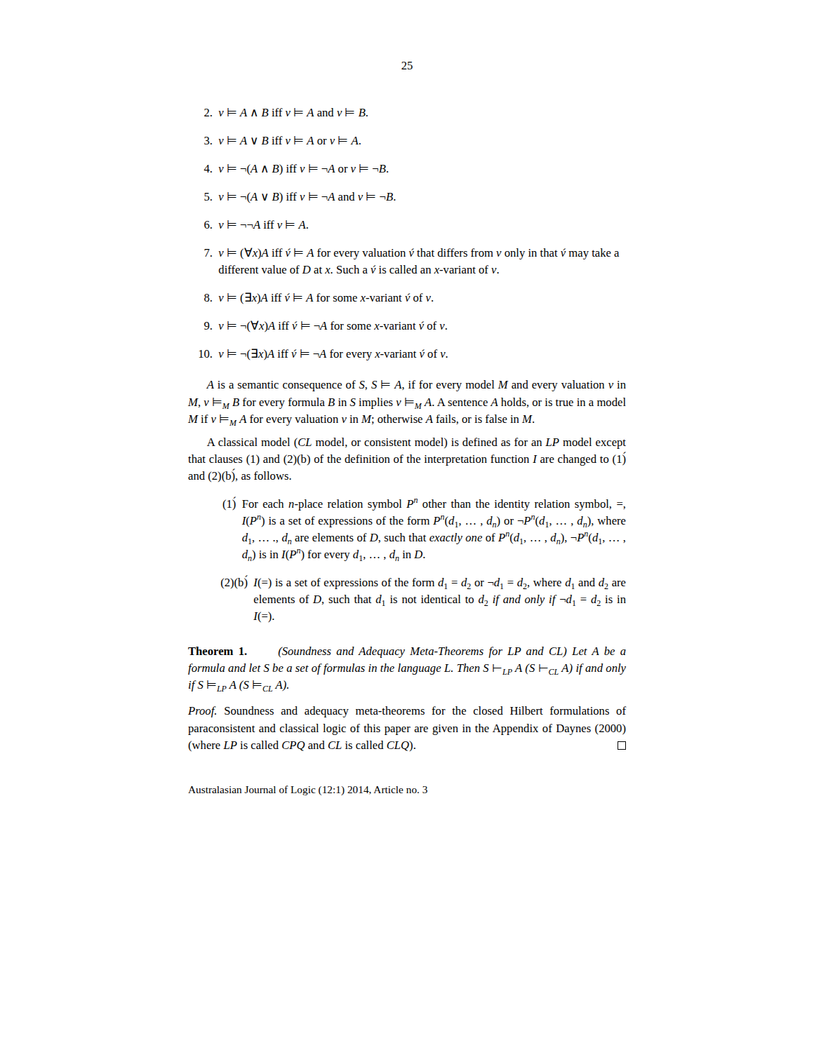25
2. v ⊨ A ∧ B iff v ⊨ A and v ⊨ B.
3. v ⊨ A ∨ B iff v ⊨ A or v ⊨ A.
4. v ⊨ ¬(A ∧ B) iff v ⊨ ¬A or v ⊨ ¬B.
5. v ⊨ ¬(A ∨ B) iff v ⊨ ¬A and v ⊨ ¬B.
6. v ⊨ ¬¬A iff v ⊨ A.
7. v ⊨ (∀x)A iff v́ ⊨ A for every valuation v́ that differs from v only in that v́ may take a different value of D at x. Such a v́ is called an x-variant of v.
8. v ⊨ (∃x)A iff v́ ⊨ A for some x-variant v́ of v.
9. v ⊨ ¬(∀x)A iff v́ ⊨ ¬A for some x-variant v́ of v.
10. v ⊨ ¬(∃x)A iff v́ ⊨ ¬A for every x-variant v́ of v.
A is a semantic consequence of S, S ⊨ A, if for every model M and every valuation v in M, v ⊨M B for every formula B in S implies v ⊨M A. A sentence A holds, or is true in a model M if v ⊨M A for every valuation v in M; otherwise A fails, or is false in M.
A classical model (CL model, or consistent model) is defined as for an LP model except that clauses (1) and (2)(b) of the definition of the interpretation function I are changed to (1)́ and (2)(b)́, as follows.
(1)́ For each n-place relation symbol Pn other than the identity relation symbol, =, I(Pn) is a set of expressions of the form Pn(d1, … , dn) or ¬Pn(d1, … , dn), where d1, … ., dn are elements of D, such that exactly one of Pn(d1, … , dn), ¬Pn(d1, … , dn) is in I(Pn) for every d1, … , dn in D.
(2)(b)́ I(=) is a set of expressions of the form d1 = d2 or ¬d1 = d2, where d1 and d2 are elements of D, such that d1 is not identical to d2 if and only if ¬d1 = d2 is in I(=).
Theorem 1. (Soundness and Adequacy Meta-Theorems for LP and CL) Let A be a formula and let S be a set of formulas in the language L. Then S ⊢LP A (S ⊢CL A) if and only if S ⊨LP A (S ⊨CL A).
Proof. Soundness and adequacy meta-theorems for the closed Hilbert formulations of paraconsistent and classical logic of this paper are given in the Appendix of Daynes (2000) (where LP is called CPQ and CL is called CLQ).
Australasian Journal of Logic (12:1) 2014, Article no. 3